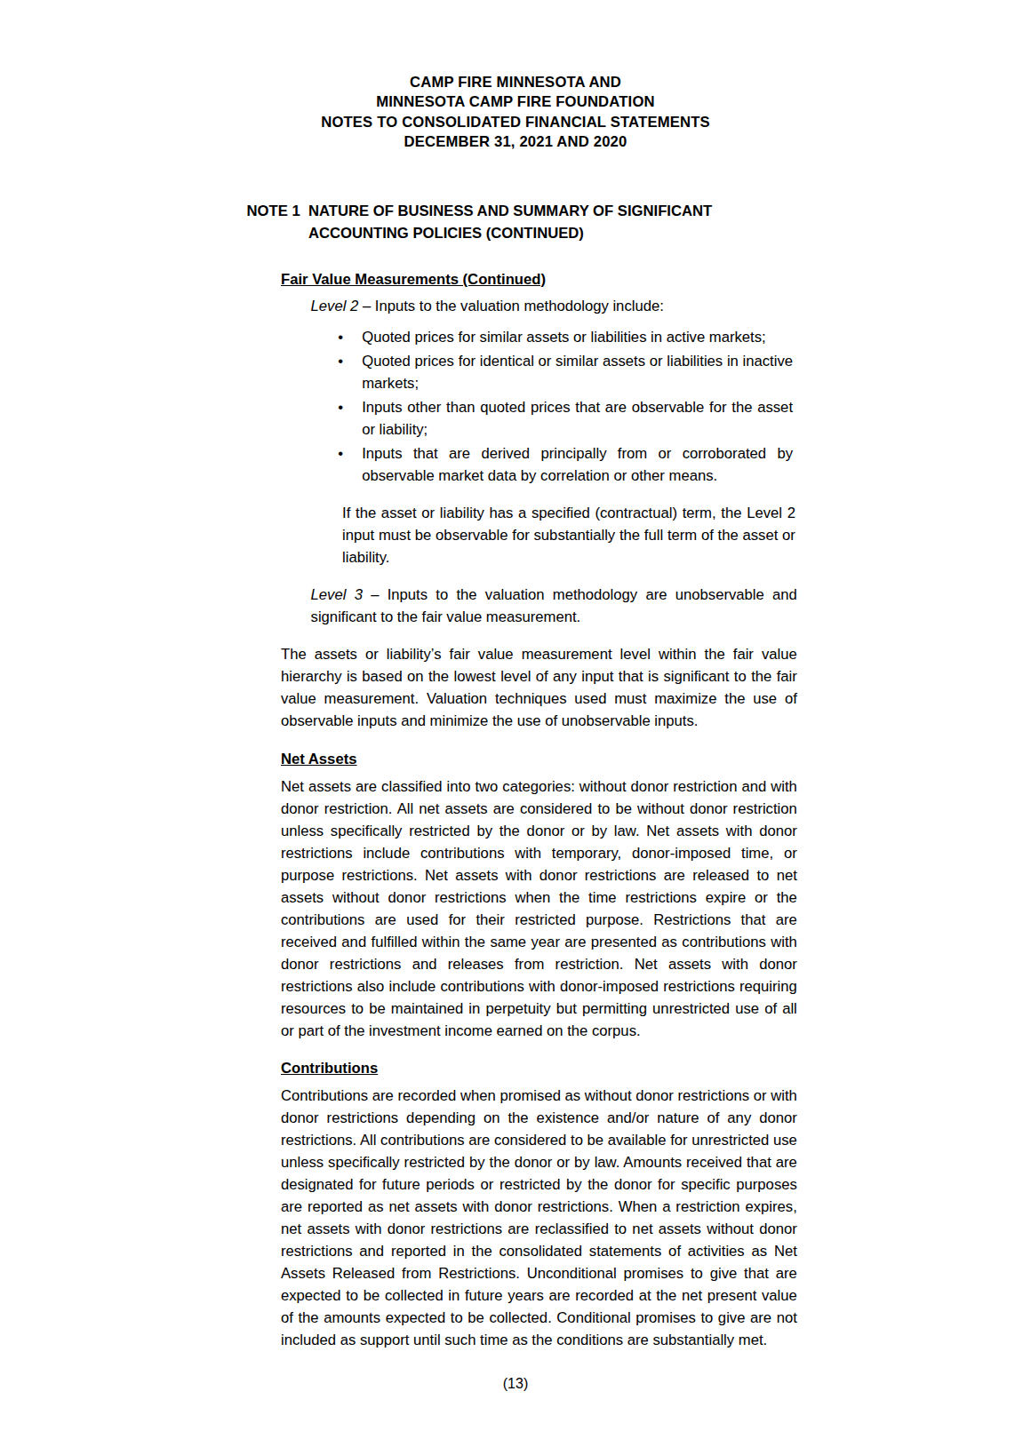CAMP FIRE MINNESOTA AND
MINNESOTA CAMP FIRE FOUNDATION
NOTES TO CONSOLIDATED FINANCIAL STATEMENTS
DECEMBER 31, 2021 AND 2020
NOTE 1
NATURE OF BUSINESS AND SUMMARY OF SIGNIFICANT ACCOUNTING POLICIES (CONTINUED)
Fair Value Measurements (Continued)
Level 2 – Inputs to the valuation methodology include:
Quoted prices for similar assets or liabilities in active markets;
Quoted prices for identical or similar assets or liabilities in inactive markets;
Inputs other than quoted prices that are observable for the asset or liability;
Inputs that are derived principally from or corroborated by observable market data by correlation or other means.
If the asset or liability has a specified (contractual) term, the Level 2 input must be observable for substantially the full term of the asset or liability.
Level 3 – Inputs to the valuation methodology are unobservable and significant to the fair value measurement.
The assets or liability’s fair value measurement level within the fair value hierarchy is based on the lowest level of any input that is significant to the fair value measurement. Valuation techniques used must maximize the use of observable inputs and minimize the use of unobservable inputs.
Net Assets
Net assets are classified into two categories: without donor restriction and with donor restriction. All net assets are considered to be without donor restriction unless specifically restricted by the donor or by law. Net assets with donor restrictions include contributions with temporary, donor-imposed time, or purpose restrictions. Net assets with donor restrictions are released to net assets without donor restrictions when the time restrictions expire or the contributions are used for their restricted purpose. Restrictions that are received and fulfilled within the same year are presented as contributions with donor restrictions and releases from restriction. Net assets with donor restrictions also include contributions with donor-imposed restrictions requiring resources to be maintained in perpetuity but permitting unrestricted use of all or part of the investment income earned on the corpus.
Contributions
Contributions are recorded when promised as without donor restrictions or with donor restrictions depending on the existence and/or nature of any donor restrictions. All contributions are considered to be available for unrestricted use unless specifically restricted by the donor or by law. Amounts received that are designated for future periods or restricted by the donor for specific purposes are reported as net assets with donor restrictions. When a restriction expires, net assets with donor restrictions are reclassified to net assets without donor restrictions and reported in the consolidated statements of activities as Net Assets Released from Restrictions. Unconditional promises to give that are expected to be collected in future years are recorded at the net present value of the amounts expected to be collected. Conditional promises to give are not included as support until such time as the conditions are substantially met.
(13)